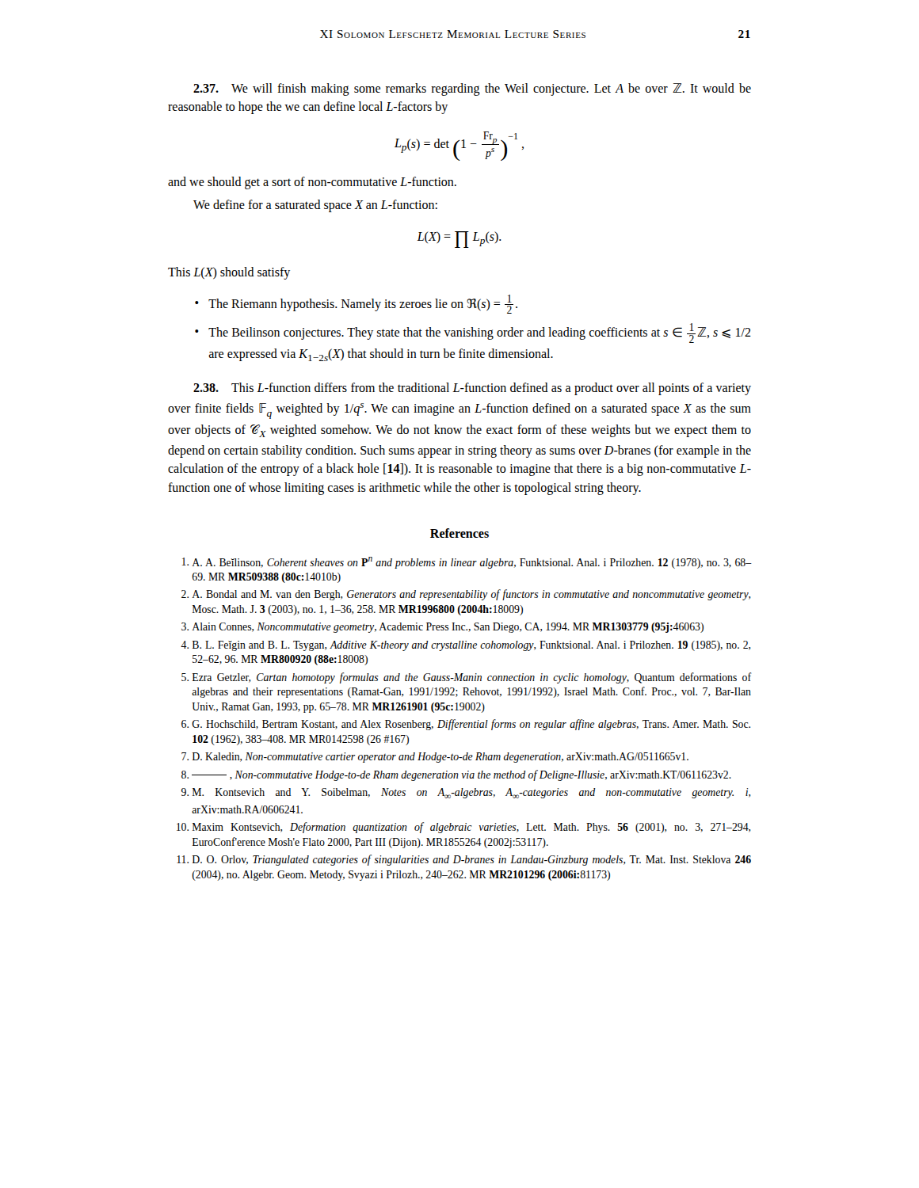XI Solomon Lefschetz Memorial Lecture Series 21
2.37. We will finish making some remarks regarding the Weil conjecture. Let A be over ℤ. It would be reasonable to hope the we can define local L-factors by
Lp(s) = det (1 − Frp ps)−1 ,
and we should get a sort of non-commutative L-function.
We define for a saturated space X an L-function:
L(X) = ∏ Lp(s).
This L(X) should satisfy
The Riemann hypothesis. Namely its zeroes lie on ℜ(s) = 12.
The Beilinson conjectures. They state that the vanishing order and leading coefficients at s ∈ 12 ℤ, s ⩽ 1/2 are expressed via K1−2s(X) that should in turn be finite dimensional.
2.38. This L-function differs from the traditional L-function defined as a product over all points of a variety over finite fields 𝔽q weighted by 1/qs. We can imagine an L-function defined on a saturated space X as the sum over objects of 𝒞X weighted somehow. We do not know the exact form of these weights but we expect them to depend on certain stability condition. Such sums appear in string theory as sums over D-branes (for example in the calculation of the entropy of a black hole [14]). It is reasonable to imagine that there is a big non-commutative L-function one of whose limiting cases is arithmetic while the other is topological string theory.
References
A. A. Beĭlinson, Coherent sheaves on Pn and problems in linear algebra, Funktsional. Anal. i Prilozhen. 12 (1978), no. 3, 68–69. MR MR509388 (80c: 14010b)
A. Bondal and M. van den Bergh, Generators and representability of functors in commutative and noncommutative geometry, Mosc. Math. J. 3 (2003), no. 1, 1–36, 258. MR MR1996800 (2004h: 18009)
Alain Connes, Noncommutative geometry, Academic Press Inc., San Diego, CA, 1994. MR MR1303779 (95j: 46063)
B. L. Feĭgin and B. L. Tsygan, Additive K-theory and crystalline cohomology, Funktsional. Anal. i Prilozhen. 19 (1985), no. 2, 52–62, 96. MR MR800920 (88e: 18008)
Ezra Getzler, Cartan homotopy formulas and the Gauss-Manin connection in cyclic homology, Quantum deformations of algebras and their representations (Ramat-Gan, 1991/1992; Rehovot, 1991/1992), Israel Math. Conf. Proc., vol. 7, Bar-Ilan Univ., Ramat Gan, 1993, pp. 65–78. MR MR1261901 (95c: 19002)
G. Hochschild, Bertram Kostant, and Alex Rosenberg, Differential forms on regular affine algebras, Trans. Amer. Math. Soc. 102 (1962), 383–408. MR MR0142598 (26 #167)
D. Kaledin, Non-commutative cartier operator and Hodge-to-de Rham degeneration, arXiv:math.AG/0511665v1.
, Non-commutative Hodge-to-de Rham degeneration via the method of Deligne-Illusie, arXiv:math.KT/0611623v2.
M. Kontsevich and Y. Soibelman, Notes on A∞-algebras, A∞-categories and non-commutative geometry. i, arXiv:math.RA/0606241.
Maxim Kontsevich, Deformation quantization of algebraic varieties, Lett. Math. Phys. 56 (2001), no. 3, 271–294, EuroConf'erence Mosh'e Flato 2000, Part III (Dijon). MR1855264 (2002j:53117).
D. O. Orlov, Triangulated categories of singularities and D-branes in Landau-Ginzburg models, Tr. Mat. Inst. Steklova 246 (2004), no. Algebr. Geom. Metody, Svyazi i Prilozh., 240–262. MR MR2101296 (2006i: 81173)